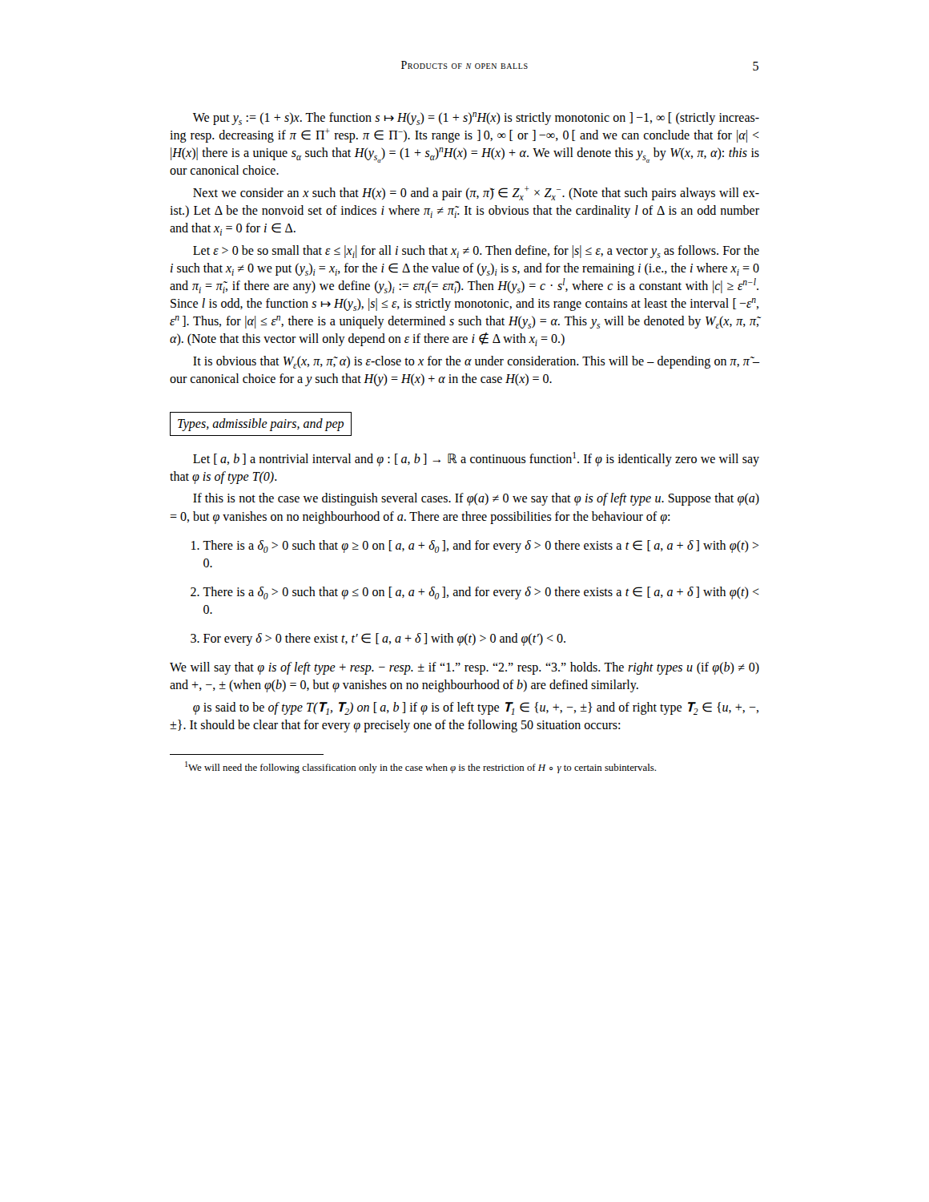Products of n open balls 5
We put ys := (1 + s)x. The function s ↦ H(ys) = (1 + s)nH(x) is strictly monotonic on ] −1, ∞ [ (strictly increasing resp. decreasing if π ∈ Π+ resp. π ∈ Π−). Its range is ] 0, ∞ [ or ] −∞, 0 [ and we can conclude that for |α| < |H(x)| there is a unique sα such that H(ysα) = (1 + sα)nH(x) = H(x) + α. We will denote this ysα by W(x, π, α): this is our canonical choice.
Next we consider an x such that H(x) = 0 and a pair (π, π̃) ∈ Zx+ × Zx−. (Note that such pairs always will exist.) Let Δ be the nonvoid set of indices i where πi ≠ π̃i. It is obvious that the cardinality l of Δ is an odd number and that xi = 0 for i ∈ Δ.
Let ε > 0 be so small that ε ≤ |xi| for all i such that xi ≠ 0. Then define, for |s| ≤ ε, a vector ys as follows. For the i such that xi ≠ 0 we put (ys)i = xi, for the i ∈ Δ the value of (ys)i is s, and for the remaining i (i.e., the i where xi = 0 and πi = π̃i, if there are any) we define (ys)i := επi(= επ̃i). Then H(ys) = c · sl, where c is a constant with |c| ≥ εn−l. Since l is odd, the function s ↦ H(ys), |s| ≤ ε, is strictly monotonic, and its range contains at least the interval [ −εn, εn ]. Thus, for |α| ≤ εn, there is a uniquely determined s such that H(ys) = α. This ys will be denoted by Wε(x, π, π̃, α). (Note that this vector will only depend on ε if there are i ∉ Δ with xi = 0.)
It is obvious that Wε(x, π, π̃, α) is ε-close to x for the α under consideration. This will be – depending on π, π̃ – our canonical choice for a y such that H(y) = H(x) + α in the case H(x) = 0.
Types, admissible pairs, and pep
Let [ a, b ] a nontrivial interval and φ : [ a, b ] → ℝ a continuous function1. If φ is identically zero we will say that φ is of type T(0).
If this is not the case we distinguish several cases. If φ(a) ≠ 0 we say that φ is of left type u. Suppose that φ(a) = 0, but φ vanishes on no neighbourhood of a. There are three possibilities for the behaviour of φ:
There is a δ0 > 0 such that φ ≥ 0 on [ a, a + δ0 ], and for every δ > 0 there exists a t ∈ [ a, a + δ ] with φ(t) > 0.
There is a δ0 > 0 such that φ ≤ 0 on [ a, a + δ0 ], and for every δ > 0 there exists a t ∈ [ a, a + δ ] with φ(t) < 0.
For every δ > 0 there exist t, t′ ∈ [ a, a + δ ] with φ(t) > 0 and φ(t′) < 0.
We will say that φ is of left type + resp. − resp. ± if “1.” resp. “2.” resp. “3.” holds. The right types u (if φ(b) ≠ 0) and +, −, ± (when φ(b) = 0, but φ vanishes on no neighbourhood of b) are defined similarly.
φ is said to be of type T(𝐓1, 𝐓2) on [ a, b ] if φ is of left type 𝐓1 ∈ {u, +, −, ±} and of right type 𝐓2 ∈ {u, +, −, ±}. It should be clear that for every φ precisely one of the following 50 situation occurs:
1We will need the following classification only in the case when φ is the restriction of H ∘ γ to certain subintervals.